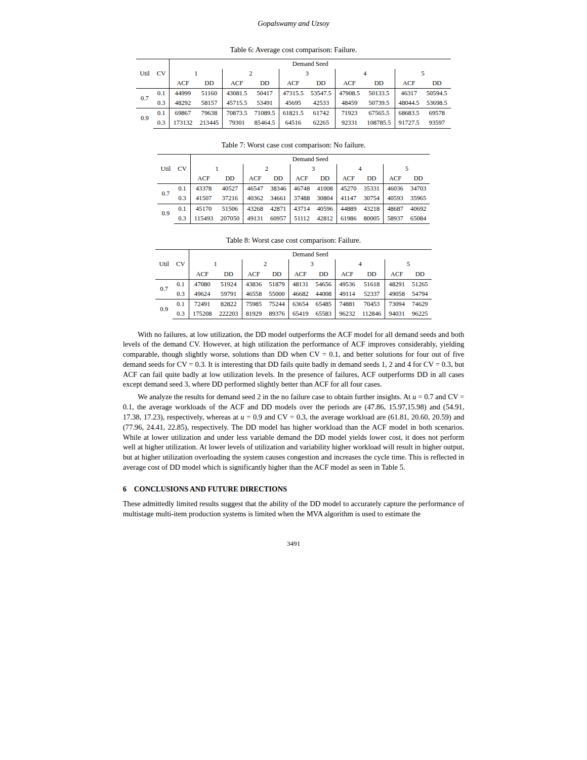Gopalswamy and Uzsoy
Table 6: Average cost comparison: Failure.
| | Demand Seed |
| Util | CV | 1 | 2 | 3 | 4 | 5 |
| | | ACF | DD | ACF | DD | ACF | DD | ACF | DD | ACF | DD |
| 0.7 | 0.1 | 44999 | 51160 | 43081.5 | 50417 | 47315.5 | 53547.5 | 47908.5 | 50133.5 | 46317 | 50594.5 |
| 0.3 | 48292 | 58157 | 45715.5 | 53491 | 45695 | 42533 | 48459 | 50739.5 | 48044.5 | 53698.5 |
| 0.9 | 0.1 | 69867 | 79638 | 70873.5 | 71089.5 | 61821.5 | 61742 | 71923 | 67565.5 | 68683.5 | 69578 |
| 0.3 | 173132 | 213445 | 79301 | 85464.5 | 64516 | 62265 | 92331 | 108785.5 | 91727.5 | 93597 |
Table 7: Worst case cost comparison: No failure.
| | Demand Seed |
| Util | CV | 1 | 2 | 3 | 4 | 5 |
| | | ACF | DD | ACF | DD | ACF | DD | ACF | DD | ACF | DD |
| 0.7 | 0.1 | 43378 | 40527 | 46547 | 38346 | 46748 | 41008 | 45270 | 35331 | 46036 | 34703 |
| 0.3 | 41507 | 37216 | 40362 | 34661 | 37488 | 30804 | 41147 | 30754 | 40593 | 35965 |
| 0.9 | 0.1 | 45170 | 51506 | 43268 | 42871 | 43714 | 40596 | 44889 | 43218 | 48687 | 40692 |
| 0.3 | 115493 | 207050 | 49131 | 60957 | 51112 | 42812 | 61986 | 80005 | 58937 | 65084 |
Table 8: Worst case cost comparison: Failure.
| | Demand Seed |
| Util | CV | 1 | 2 | 3 | 4 | 5 |
| | | ACF | DD | ACF | DD | ACF | DD | ACF | DD | ACF | DD |
| 0.7 | 0.1 | 47080 | 51924 | 43836 | 51879 | 48131 | 54656 | 49536 | 51618 | 48291 | 51265 |
| 0.3 | 49624 | 59791 | 46558 | 55000 | 46682 | 44008 | 49114 | 52337 | 49058 | 54794 |
| 0.9 | 0.1 | 72491 | 82822 | 75985 | 75244 | 63654 | 65485 | 74881 | 70453 | 73094 | 74629 |
| 0.3 | 175208 | 222203 | 81929 | 89376 | 65419 | 65583 | 96232 | 112846 | 94031 | 96225 |
With no failures, at low utilization, the DD model outperforms the ACF model for all demand seeds and both levels of the demand CV. However, at high utilization the performance of ACF improves considerably, yielding comparable, though slightly worse, solutions than DD when CV = 0.1, and better solutions for four out of five demand seeds for CV = 0.3. It is interesting that DD fails quite badly in demand seeds 1, 2 and 4 for CV = 0.3, but ACF can fail quite badly at low utilization levels. In the presence of failures, ACF outperforms DD in all cases except demand seed 3, where DD performed slightly better than ACF for all four cases.
We analyze the results for demand seed 2 in the no failure case to obtain further insights. At u = 0.7 and CV = 0.1, the average workloads of the ACF and DD models over the periods are (47.86, 15.97,15.98) and (54.91, 17.38, 17.23), respectively, whereas at u = 0.9 and CV = 0.3, the average workload are (61.81, 20.60, 20.59) and (77.96, 24.41, 22.85), respectively. The DD model has higher workload than the ACF model in both scenarios. While at lower utilization and under less variable demand the DD model yields lower cost, it does not perform well at higher utilization. At lower levels of utilization and variability higher workload will result in higher output, but at higher utilization overloading the system causes congestion and increases the cycle time. This is reflected in average cost of DD model which is significantly higher than the ACF model as seen in Table 5.
6 CONCLUSIONS AND FUTURE DIRECTIONS
These admittedly limited results suggest that the ability of the DD model to accurately capture the performance of multistage multi-item production systems is limited when the MVA algorithm is used to estimate the
3491